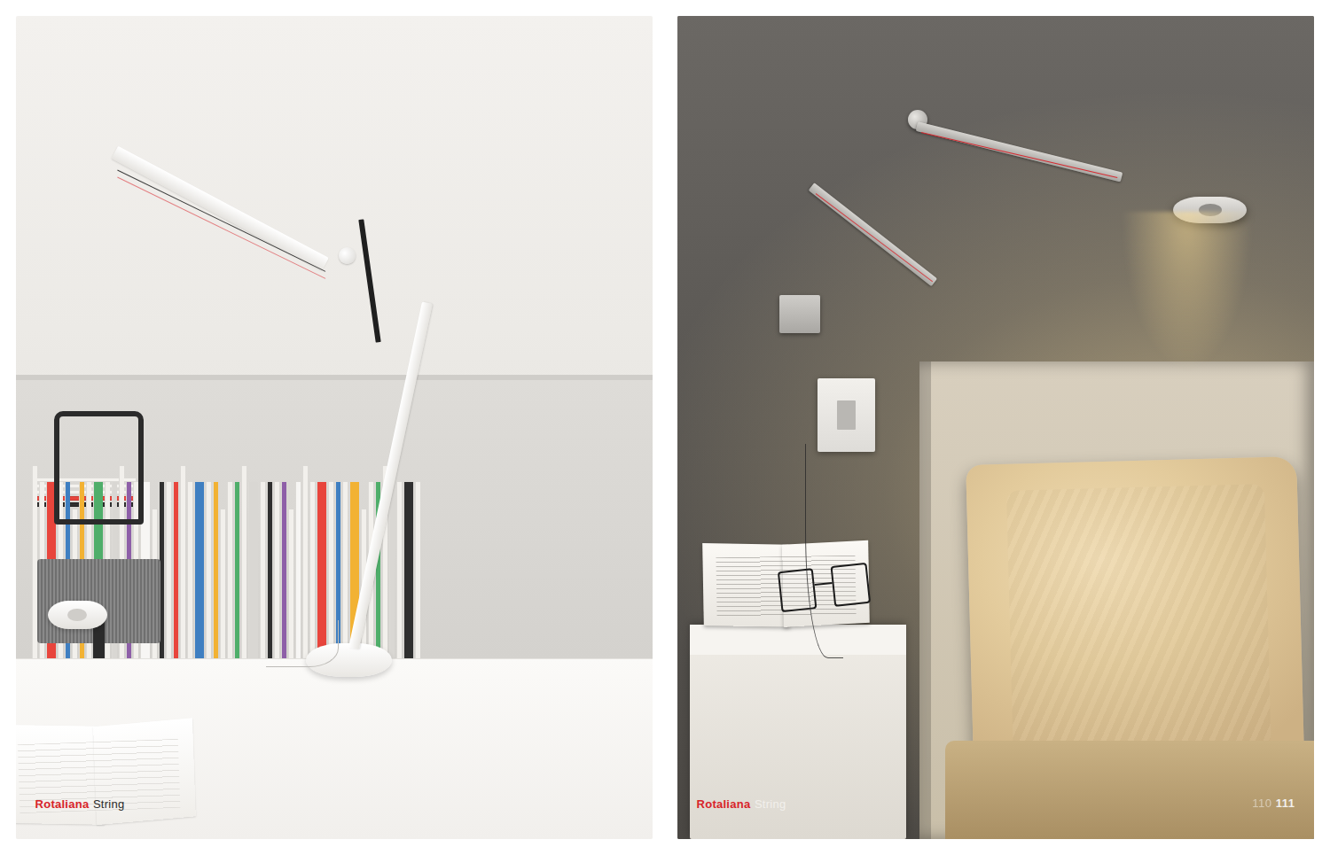Rotaliana String
Rotaliana String
110 111